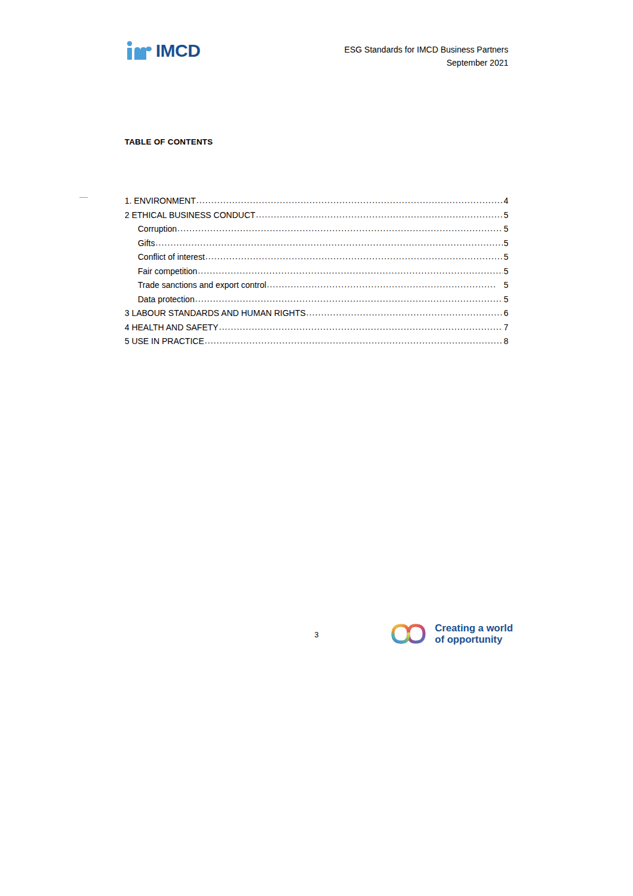IMCD
ESG Standards for IMCD Business Partners
September 2021
TABLE OF CONTENTS
1. ENVIRONMENT ........................................................................................................................... 4
2 ETHICAL BUSINESS CONDUCT .............................................................................................. 5
Corruption ....................................................................................................................... 5
Gifts ............................................................................................................................... 5
Conflict of interest ......................................................................................................... 5
Fair competition ............................................................................................................ 5
Trade sanctions and export control ............................................................................. 5
Data protection .............................................................................................................. 5
3 LABOUR STANDARDS AND HUMAN RIGHTS .......................................................................... 6
4 HEALTH AND SAFETY .............................................................................................................. 7
5 USE IN PRACTICE ............................................................................................................. 8
3
Creating a world
of opportunity